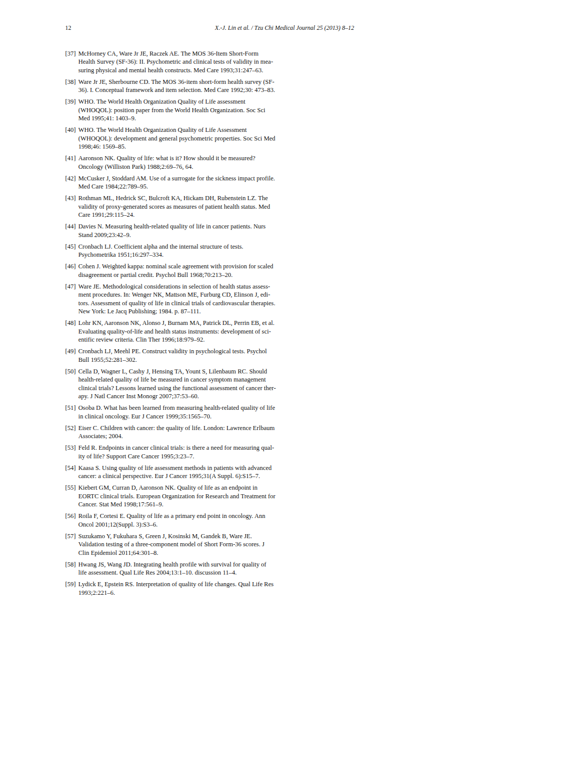12
X.-J. Lin et al. / Tzu Chi Medical Journal 25 (2013) 8–12
[37] McHorney CA, Ware Jr JE, Raczek AE. The MOS 36-Item Short-Form Health Survey (SF-36): II. Psychometric and clinical tests of validity in measuring physical and mental health constructs. Med Care 1993;31:247–63.
[38] Ware Jr JE, Sherbourne CD. The MOS 36-item short-form health survey (SF-36). I. Conceptual framework and item selection. Med Care 1992;30: 473–83.
[39] WHO. The World Health Organization Quality of Life assessment (WHOQOL): position paper from the World Health Organization. Soc Sci Med 1995;41: 1403–9.
[40] WHO. The World Health Organization Quality of Life Assessment (WHOQOL): development and general psychometric properties. Soc Sci Med 1998;46: 1569–85.
[41] Aaronson NK. Quality of life: what is it? How should it be measured? Oncology (Williston Park) 1988;2:69–76, 64.
[42] McCusker J, Stoddard AM. Use of a surrogate for the sickness impact profile. Med Care 1984;22:789–95.
[43] Rothman ML, Hedrick SC, Bulcroft KA, Hickam DH, Rubenstein LZ. The validity of proxy-generated scores as measures of patient health status. Med Care 1991;29:115–24.
[44] Davies N. Measuring health-related quality of life in cancer patients. Nurs Stand 2009;23:42–9.
[45] Cronbach LJ. Coefficient alpha and the internal structure of tests. Psychometrika 1951;16:297–334.
[46] Cohen J. Weighted kappa: nominal scale agreement with provision for scaled disagreement or partial credit. Psychol Bull 1968;70:213–20.
[47] Ware JE. Methodological considerations in selection of health status assessment procedures. In: Wenger NK, Mattson ME, Furburg CD, Elinson J, editors. Assessment of quality of life in clinical trials of cardiovascular therapies. New York: Le Jacq Publishing; 1984. p. 87–111.
[48] Lohr KN, Aaronson NK, Alonso J, Burnam MA, Patrick DL, Perrin EB, et al. Evaluating quality-of-life and health status instruments: development of scientific review criteria. Clin Ther 1996;18:979–92.
[49] Cronbach LJ, Meehl PE. Construct validity in psychological tests. Psychol Bull 1955;52:281–302.
[50] Cella D, Wagner L, Cashy J, Hensing TA, Yount S, Lilenbaum RC. Should health-related quality of life be measured in cancer symptom management clinical trials? Lessons learned using the functional assessment of cancer therapy. J Natl Cancer Inst Monogr 2007;37:53–60.
[51] Osoba D. What has been learned from measuring health-related quality of life in clinical oncology. Eur J Cancer 1999;35:1565–70.
[52] Eiser C. Children with cancer: the quality of life. London: Lawrence Erlbaum Associates; 2004.
[53] Feld R. Endpoints in cancer clinical trials: is there a need for measuring quality of life? Support Care Cancer 1995;3:23–7.
[54] Kaasa S. Using quality of life assessment methods in patients with advanced cancer: a clinical perspective. Eur J Cancer 1995;31(A Suppl. 6):S15–7.
[55] Kiebert GM, Curran D, Aaronson NK. Quality of life as an endpoint in EORTC clinical trials. European Organization for Research and Treatment for Cancer. Stat Med 1998;17:561–9.
[56] Roila F, Cortesi E. Quality of life as a primary end point in oncology. Ann Oncol 2001;12(Suppl. 3):S3–6.
[57] Suzukamo Y, Fukuhara S, Green J, Kosinski M, Gandek B, Ware JE. Validation testing of a three-component model of Short Form-36 scores. J Clin Epidemiol 2011;64:301–8.
[58] Hwang JS, Wang JD. Integrating health profile with survival for quality of life assessment. Qual Life Res 2004;13:1–10. discussion 11–4.
[59] Lydick E, Epstein RS. Interpretation of quality of life changes. Qual Life Res 1993;2:221–6.